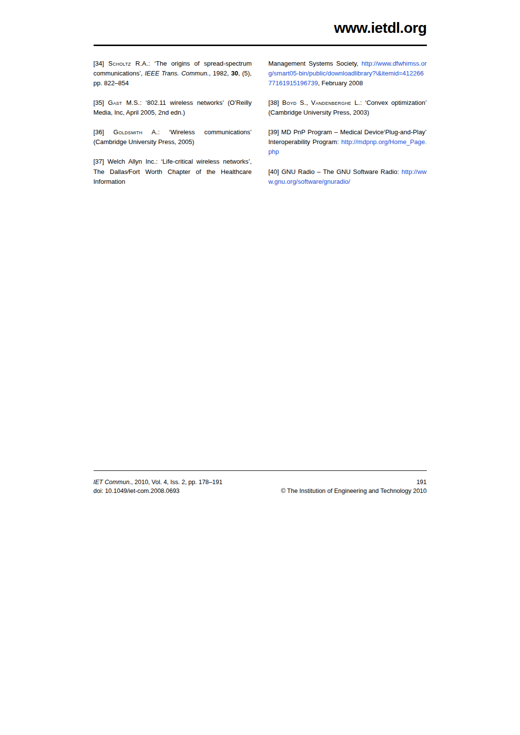www.ietdl.org
[34] Scholtz R.A.: ‘The origins of spread-spectrum communications’, IEEE Trans. Commun., 1982, 30, (5), pp. 822–854
[35] Gast M.S.: ‘802.11 wireless networks’ (O’Reilly Media, Inc, April 2005, 2nd edn.)
[36] Goldsmith A.: ‘Wireless communications’ (Cambridge University Press, 2005)
[37] Welch Allyn Inc.: ‘Life-critical wireless networks’, The Dallas∕Fort Worth Chapter of the Healthcare Information
Management Systems Society, http://www.dfwhimss.org/smart05-bin/public/downloadlibrary?\&itemid=41226677161915196739, February 2008
[38] Boyd S., Vandenberghe L.: ‘Convex optimization’ (Cambridge University Press, 2003)
[39] MD PnP Program – Medical Device‘Plug-and-Play’ Interoperability Program: http://mdpnp.org/Home_Page.php
[40] GNU Radio – The GNU Software Radio: http://www.gnu.org/software/gnuradio/
IET Commun., 2010, Vol. 4, Iss. 2, pp. 178–191
doi: 10.1049/iet-com.2008.0693
191
© The Institution of Engineering and Technology 2010